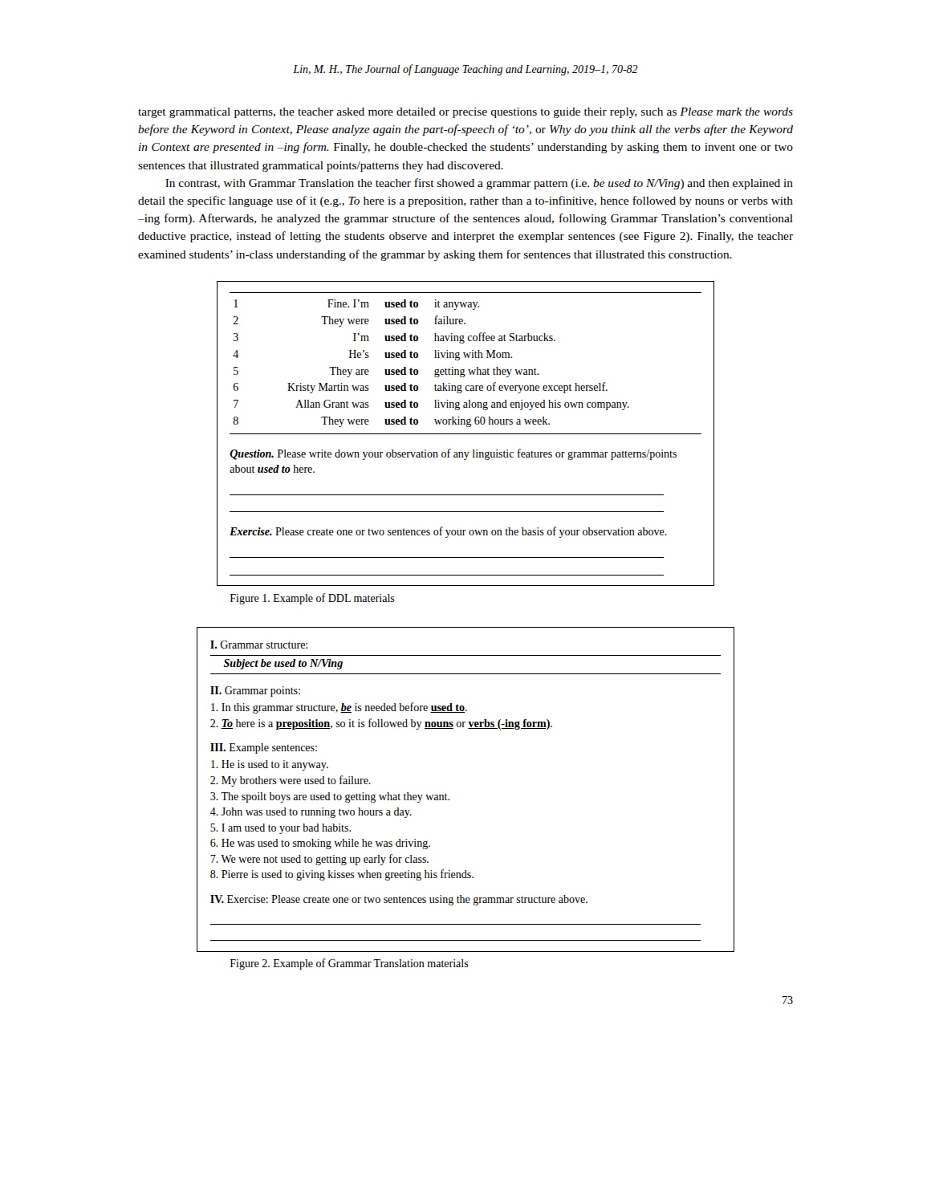Lin, M. H., The Journal of Language Teaching and Learning, 2019–1, 70-82
target grammatical patterns, the teacher asked more detailed or precise questions to guide their reply, such as Please mark the words before the Keyword in Context, Please analyze again the part-of-speech of ‘to’, or Why do you think all the verbs after the Keyword in Context are presented in –ing form. Finally, he double-checked the students’ understanding by asking them to invent one or two sentences that illustrated grammatical points/patterns they had discovered.
In contrast, with Grammar Translation the teacher first showed a grammar pattern (i.e. be used to N/Ving) and then explained in detail the specific language use of it (e.g., To here is a preposition, rather than a to-infinitive, hence followed by nouns or verbs with –ing form). Afterwards, he analyzed the grammar structure of the sentences aloud, following Grammar Translation’s conventional deductive practice, instead of letting the students observe and interpret the exemplar sentences (see Figure 2). Finally, the teacher examined students’ in-class understanding of the grammar by asking them for sentences that illustrated this construction.
| 1 | Fine. I’m | used to | it anyway. |
| 2 | They were | used to | failure. |
| 3 | I’m | used to | having coffee at Starbucks. |
| 4 | He’s | used to | living with Mom. |
| 5 | They are | used to | getting what they want. |
| 6 | Kristy Martin was | used to | taking care of everyone except herself. |
| 7 | Allan Grant was | used to | living along and enjoyed his own company. |
| 8 | They were | used to | working 60 hours a week. |
Question. Please write down your observation of any linguistic features or grammar patterns/points about used to here.
Exercise. Please create one or two sentences of your own on the basis of your observation above.
Figure 1. Example of DDL materials
I. Grammar structure:
Subject be used to N/Ving
II. Grammar points:
1. In this grammar structure, be is needed before used to.
2. To here is a preposition, so it is followed by nouns or verbs (-ing form).
III. Example sentences:
1. He is used to it anyway.
2. My brothers were used to failure.
3. The spoilt boys are used to getting what they want.
4. John was used to running two hours a day.
5. I am used to your bad habits.
6. He was used to smoking while he was driving.
7. We were not used to getting up early for class.
8. Pierre is used to giving kisses when greeting his friends.
IV. Exercise: Please create one or two sentences using the grammar structure above.
Figure 2. Example of Grammar Translation materials
73